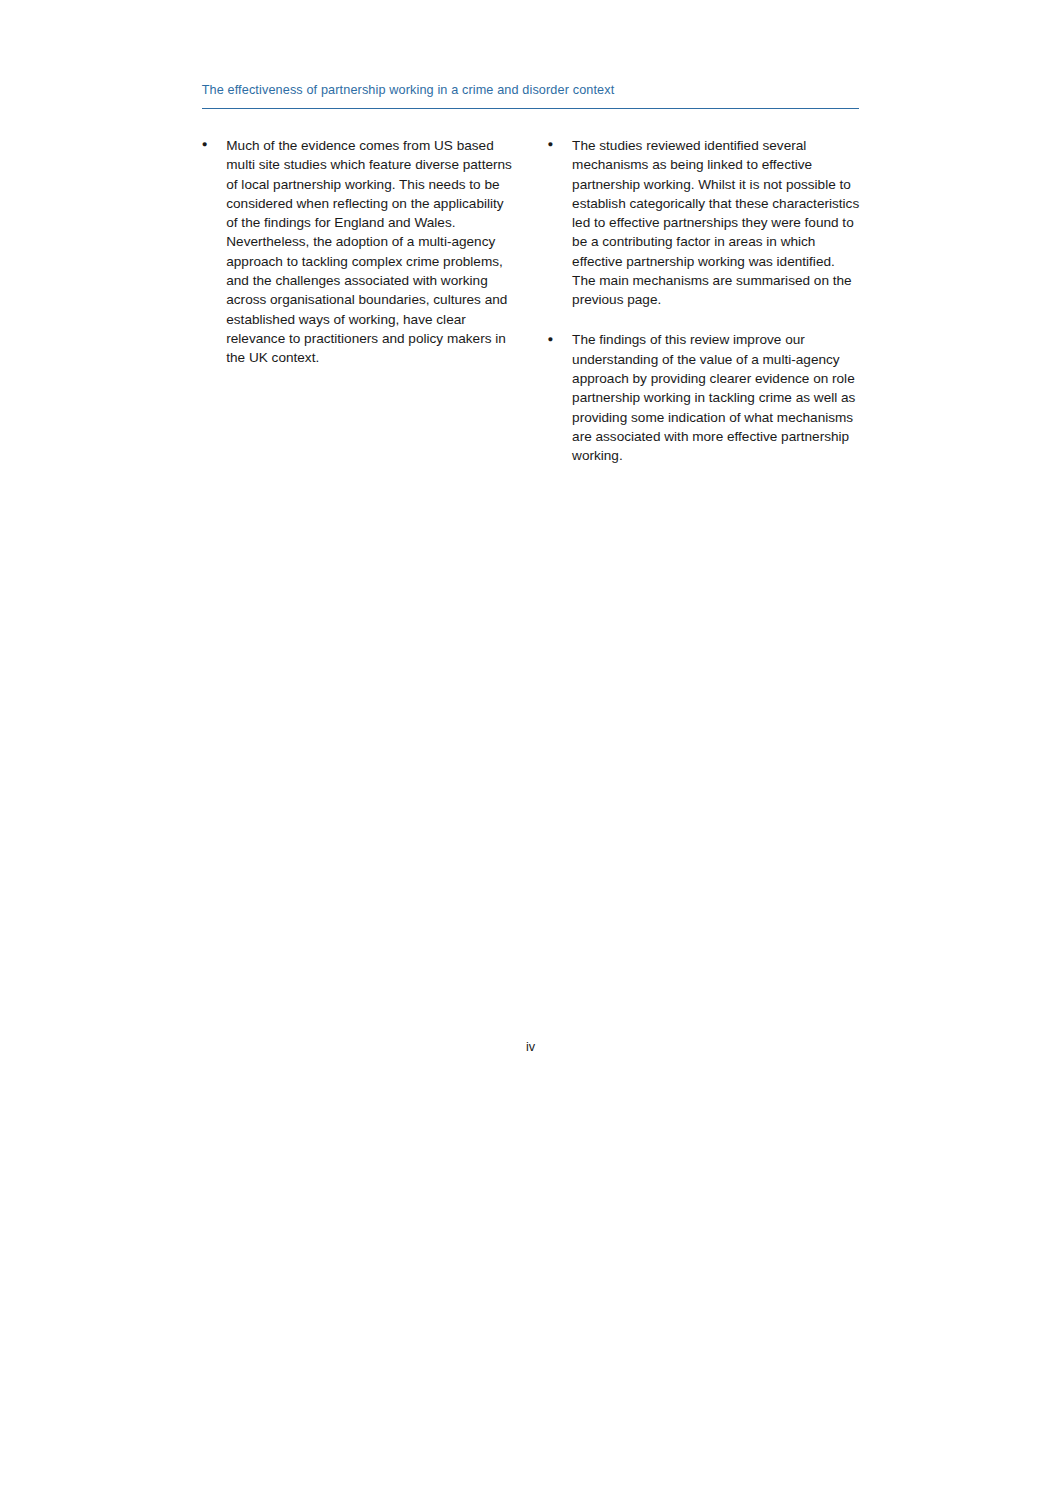The effectiveness of partnership working in a crime and disorder context
Much of the evidence comes from US based multi site studies which feature diverse patterns of local partnership working. This needs to be considered when reflecting on the applicability of the findings for England and Wales. Nevertheless, the adoption of a multi-agency approach to tackling complex crime problems, and the challenges associated with working across organisational boundaries, cultures and established ways of working, have clear relevance to practitioners and policy makers in the UK context.
The studies reviewed identified several mechanisms as being linked to effective partnership working. Whilst it is not possible to establish categorically that these characteristics led to effective partnerships they were found to be a contributing factor in areas in which effective partnership working was identified. The main mechanisms are summarised on the previous page.
The findings of this review improve our understanding of the value of a multi-agency approach by providing clearer evidence on role partnership working in tackling crime as well as providing some indication of what mechanisms are associated with more effective partnership working.
iv